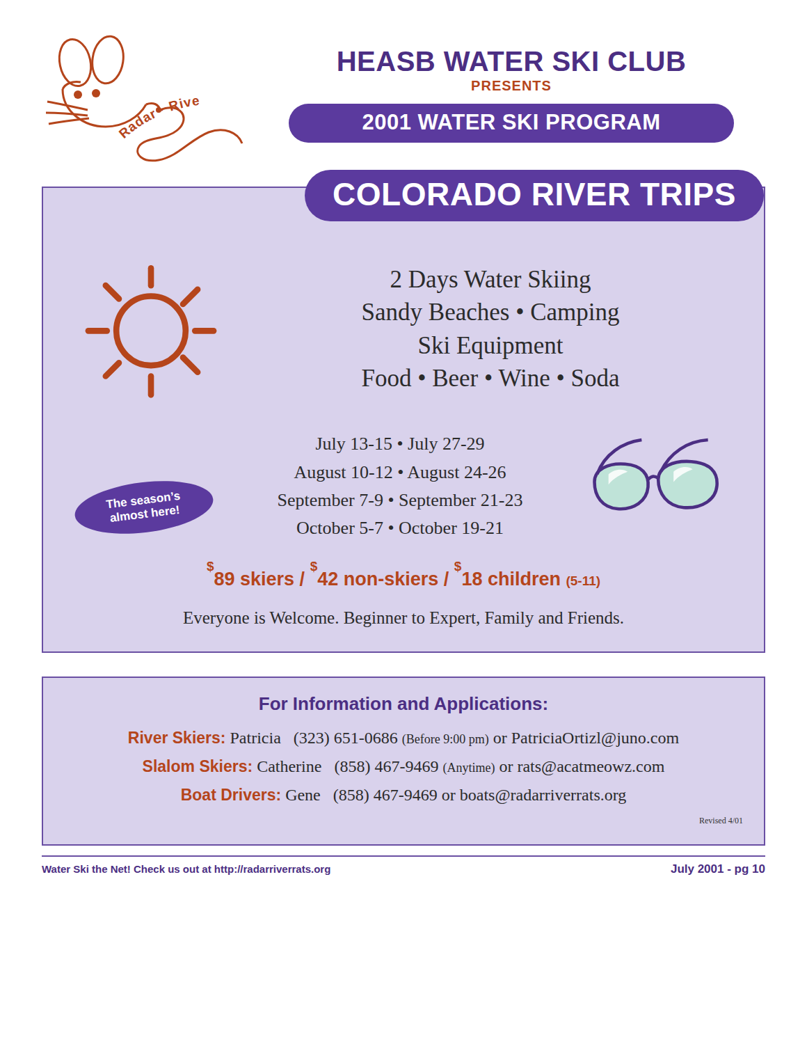Radar · River · Rats
HEASB WATER SKI CLUB
PRESENTS
2001 WATER SKI PROGRAM
COLORADO RIVER TRIPS
2 Days Water Skiing
Sandy Beaches • Camping
Ski Equipment
Food • Beer • Wine • Soda
The season’s almost here!
July 13-15 • July 27-29
August 10-12 • August 24-26
September 7-9 • September 21-23
October 5-7 • October 19-21
$89 skiers / $42 non-skiers / $18 children (5-11)
Everyone is Welcome. Beginner to Expert, Family and Friends.
For Information and Applications:
River Skiers: Patricia (323) 651-0686 (Before 9:00 pm) or PatriciaOrtizl@juno.com
Slalom Skiers: Catherine (858) 467-9469 (Anytime) or rats@acatmeowz.com
Boat Drivers: Gene (858) 467-9469 or boats@radarriverrats.org
Revised 4/01
Water Ski the Net! Check us out at http://radarriverrats.org
July 2001 - pg 10